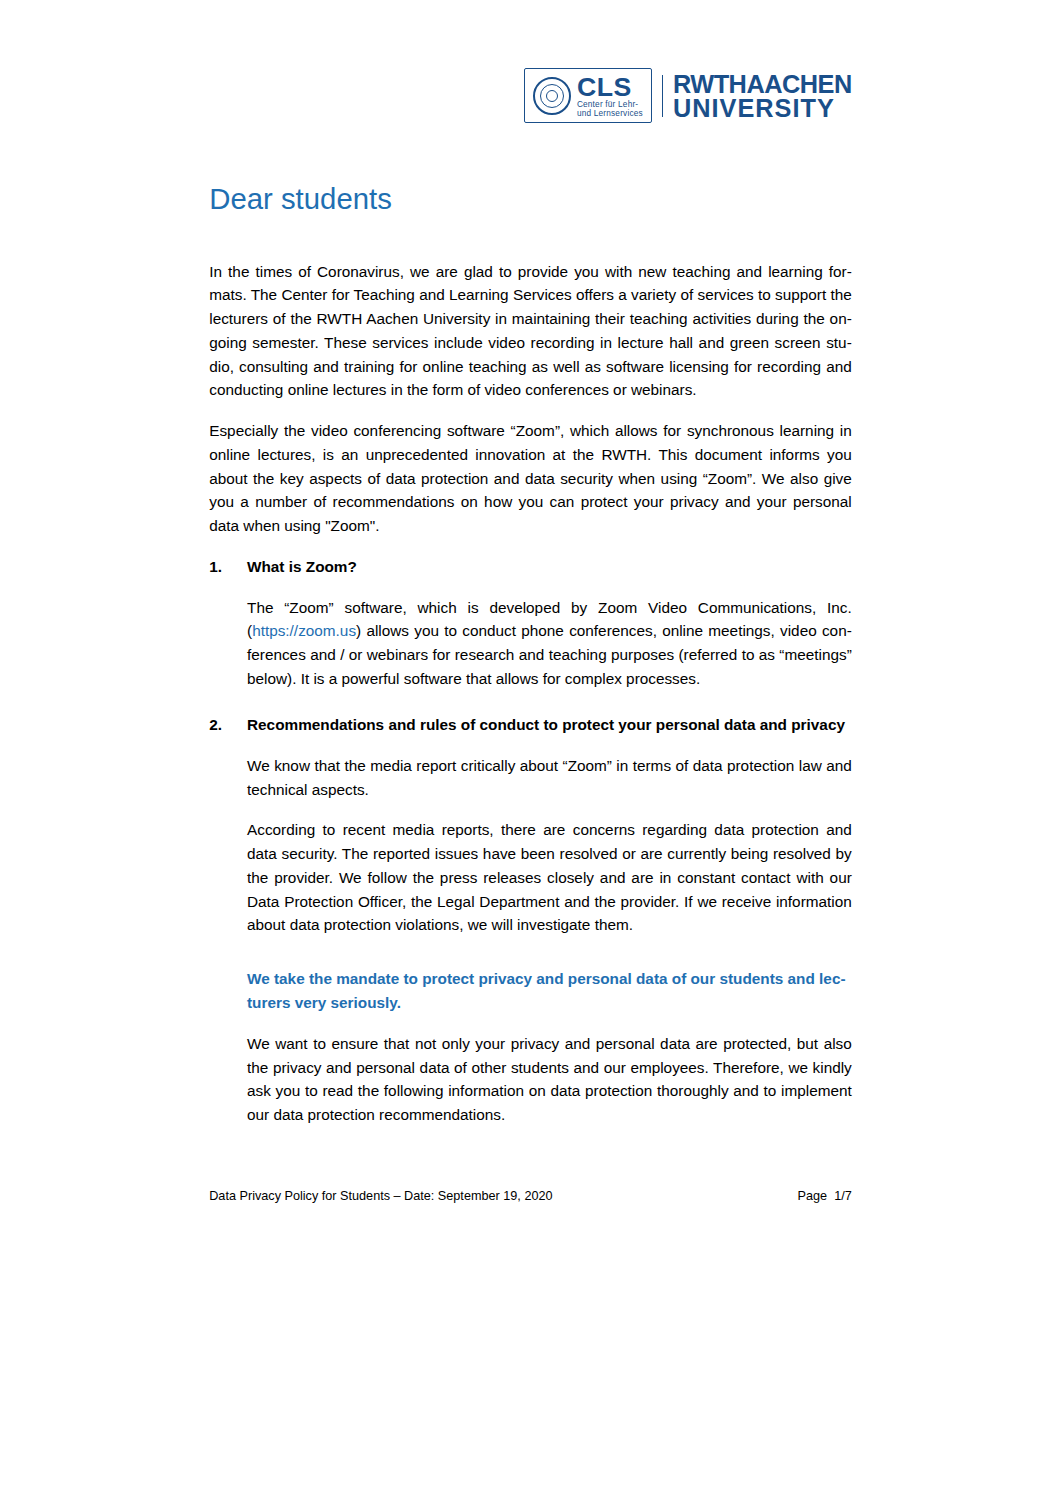CLS
Center für Lehr-
und Lernservices
RWTHAACHEN
UNIVERSITY
Dear students
In the times of Coronavirus, we are glad to provide you with new teaching and learning formats. The Center for Teaching and Learning Services offers a variety of services to support the lecturers of the RWTH Aachen University in maintaining their teaching activities during the ongoing semester. These services include video recording in lecture hall and green screen studio, consulting and training for online teaching as well as software licensing for recording and conducting online lectures in the form of video conferences or webinars.
Especially the video conferencing software “Zoom”, which allows for synchronous learning in online lectures, is an unprecedented innovation at the RWTH. This document informs you about the key aspects of data protection and data security when using “Zoom”. We also give you a number of recommendations on how you can protect your privacy and your personal data when using "Zoom".
What is Zoom?
The “Zoom” software, which is developed by Zoom Video Communications, Inc. (https://zoom.us) allows you to conduct phone conferences, online meetings, video conferences and / or webinars for research and teaching purposes (referred to as “meetings” below). It is a powerful software that allows for complex processes.
Recommendations and rules of conduct to protect your personal data and privacy
We know that the media report critically about “Zoom” in terms of data protection law and technical aspects.
According to recent media reports, there are concerns regarding data protection and data security. The reported issues have been resolved or are currently being resolved by the provider. We follow the press releases closely and are in constant contact with our Data Protection Officer, the Legal Department and the provider. If we receive information about data protection violations, we will investigate them.
We take the mandate to protect privacy and personal data of our students and lecturers very seriously.
We want to ensure that not only your privacy and personal data are protected, but also the privacy and personal data of other students and our employees. Therefore, we kindly ask you to read the following information on data protection thoroughly and to implement our data protection recommendations.
Data Privacy Policy for Students – Date: September 19, 2020
Page 1/7